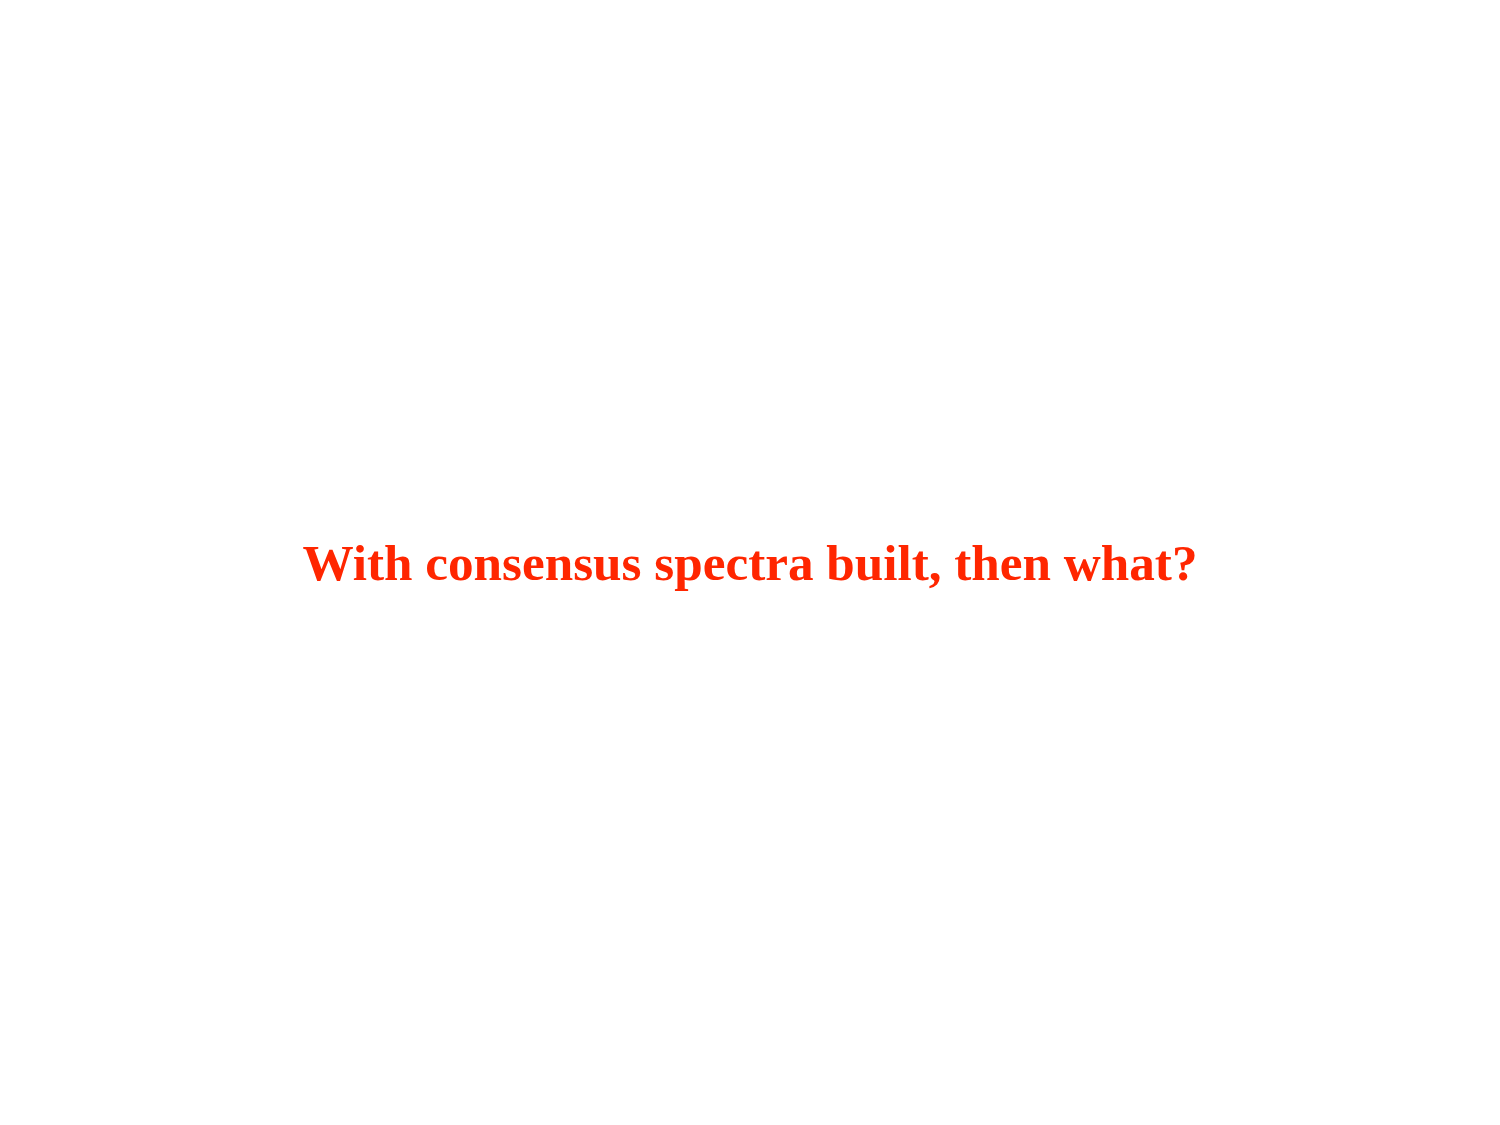With consensus spectra built, then what?